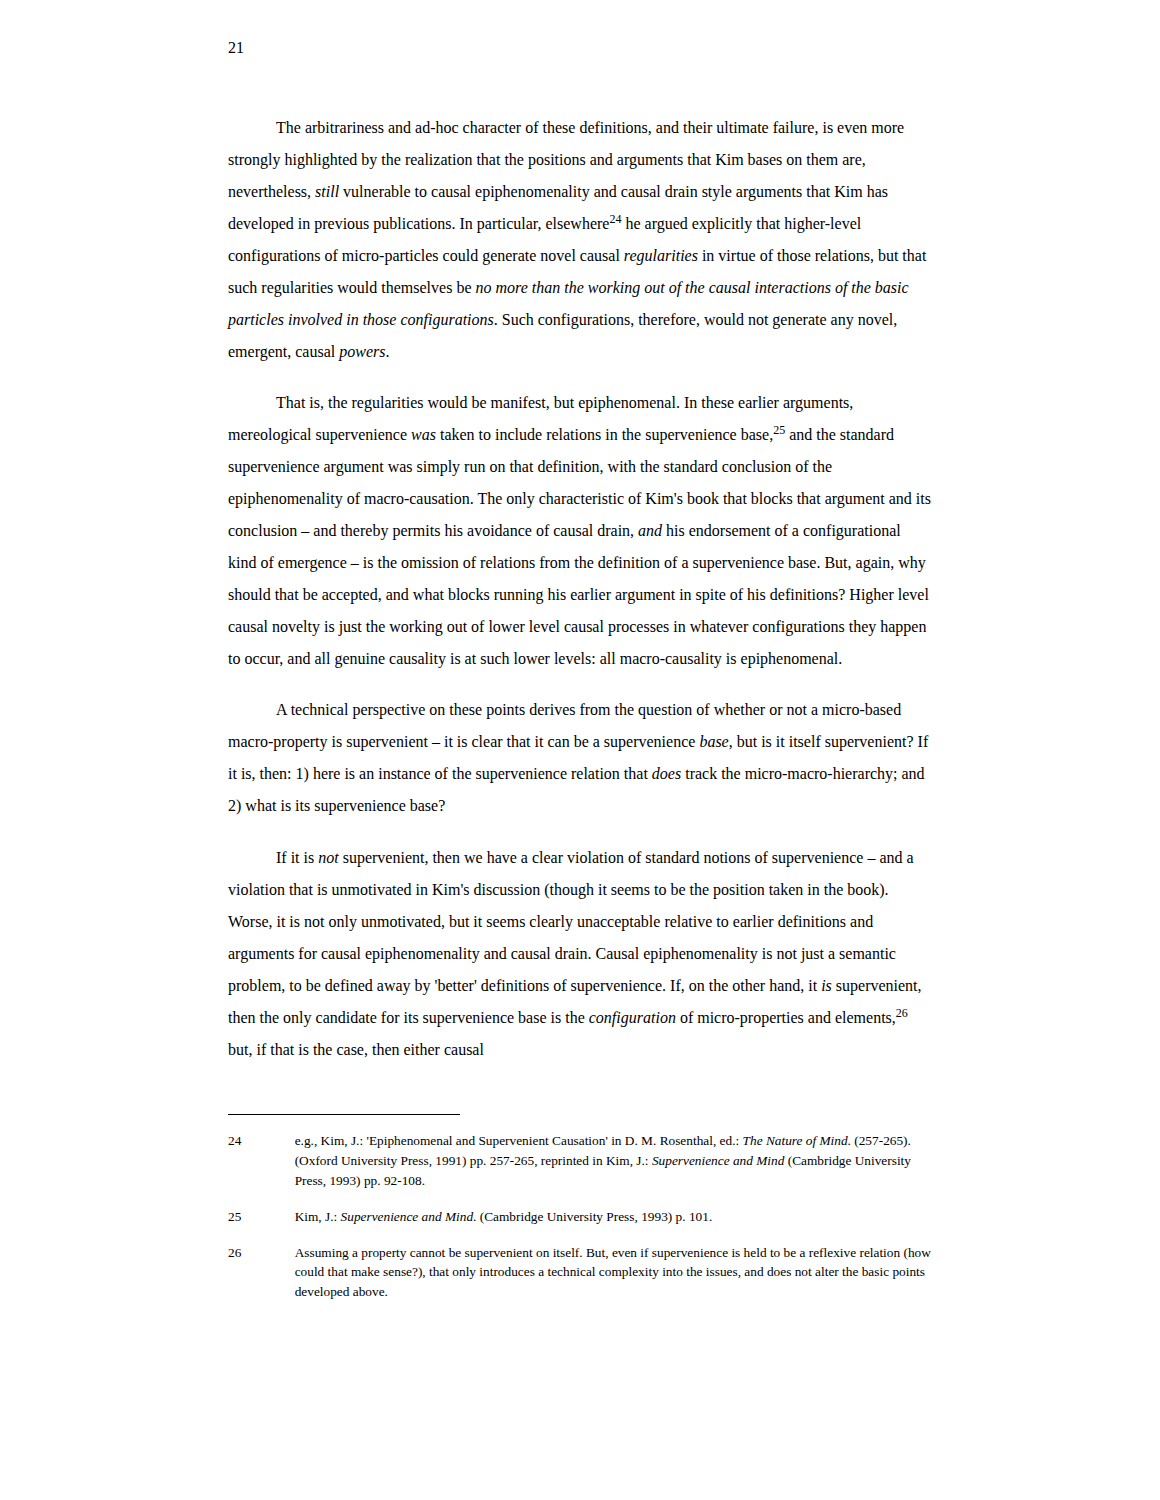21
The arbitrariness and ad-hoc character of these definitions, and their ultimate failure, is even more strongly highlighted by the realization that the positions and arguments that Kim bases on them are, nevertheless, still vulnerable to causal epiphenomenality and causal drain style arguments that Kim has developed in previous publications. In particular, elsewhere24 he argued explicitly that higher-level configurations of micro-particles could generate novel causal regularities in virtue of those relations, but that such regularities would themselves be no more than the working out of the causal interactions of the basic particles involved in those configurations. Such configurations, therefore, would not generate any novel, emergent, causal powers.
That is, the regularities would be manifest, but epiphenomenal. In these earlier arguments, mereological supervenience was taken to include relations in the supervenience base,25 and the standard supervenience argument was simply run on that definition, with the standard conclusion of the epiphenomenality of macro-causation. The only characteristic of Kim's book that blocks that argument and its conclusion – and thereby permits his avoidance of causal drain, and his endorsement of a configurational kind of emergence – is the omission of relations from the definition of a supervenience base. But, again, why should that be accepted, and what blocks running his earlier argument in spite of his definitions? Higher level causal novelty is just the working out of lower level causal processes in whatever configurations they happen to occur, and all genuine causality is at such lower levels: all macro-causality is epiphenomenal.
A technical perspective on these points derives from the question of whether or not a micro-based macro-property is supervenient – it is clear that it can be a supervenience base, but is it itself supervenient? If it is, then: 1) here is an instance of the supervenience relation that does track the micro-macro-hierarchy; and 2) what is its supervenience base?
If it is not supervenient, then we have a clear violation of standard notions of supervenience – and a violation that is unmotivated in Kim's discussion (though it seems to be the position taken in the book). Worse, it is not only unmotivated, but it seems clearly unacceptable relative to earlier definitions and arguments for causal epiphenomenality and causal drain. Causal epiphenomenality is not just a semantic problem, to be defined away by 'better' definitions of supervenience. If, on the other hand, it is supervenient, then the only candidate for its supervenience base is the configuration of micro-properties and elements,26 but, if that is the case, then either causal
24
e.g., Kim, J.: 'Epiphenomenal and Supervenient Causation' in D. M. Rosenthal, ed.: The Nature of Mind. (257-265). (Oxford University Press, 1991) pp. 257-265, reprinted in Kim, J.: Supervenience and Mind (Cambridge University Press, 1993) pp. 92-108.
25
Kim, J.: Supervenience and Mind. (Cambridge University Press, 1993) p. 101.
26
Assuming a property cannot be supervenient on itself. But, even if supervenience is held to be a reflexive relation (how could that make sense?), that only introduces a technical complexity into the issues, and does not alter the basic points developed above.